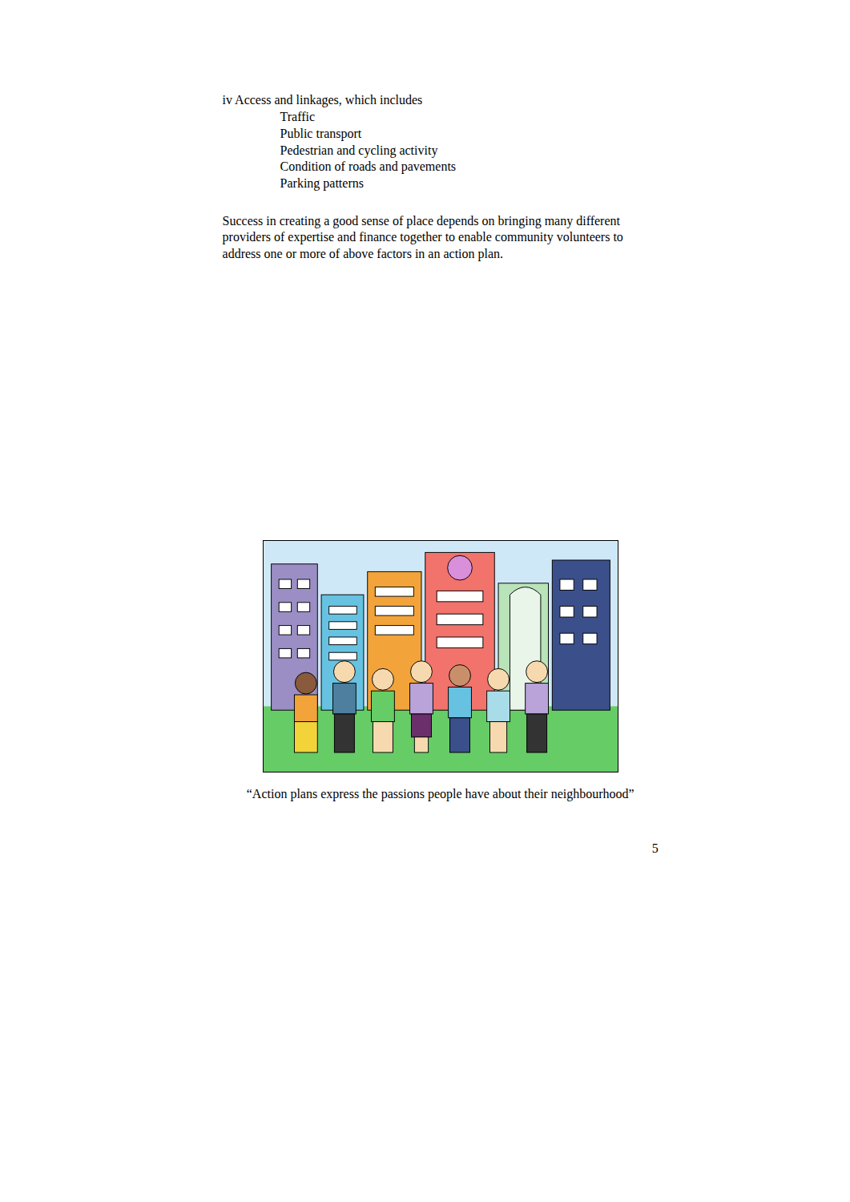iv Access and linkages, which includes
Traffic
Public transport
Pedestrian and cycling activity
Condition of roads and pavements
Parking patterns
Success in creating a good sense of place depends on bringing many different providers of expertise and finance together to enable community volunteers to address one or more of above factors in an action plan.
“Action plans express the passions people have about their neighbourhood”
5